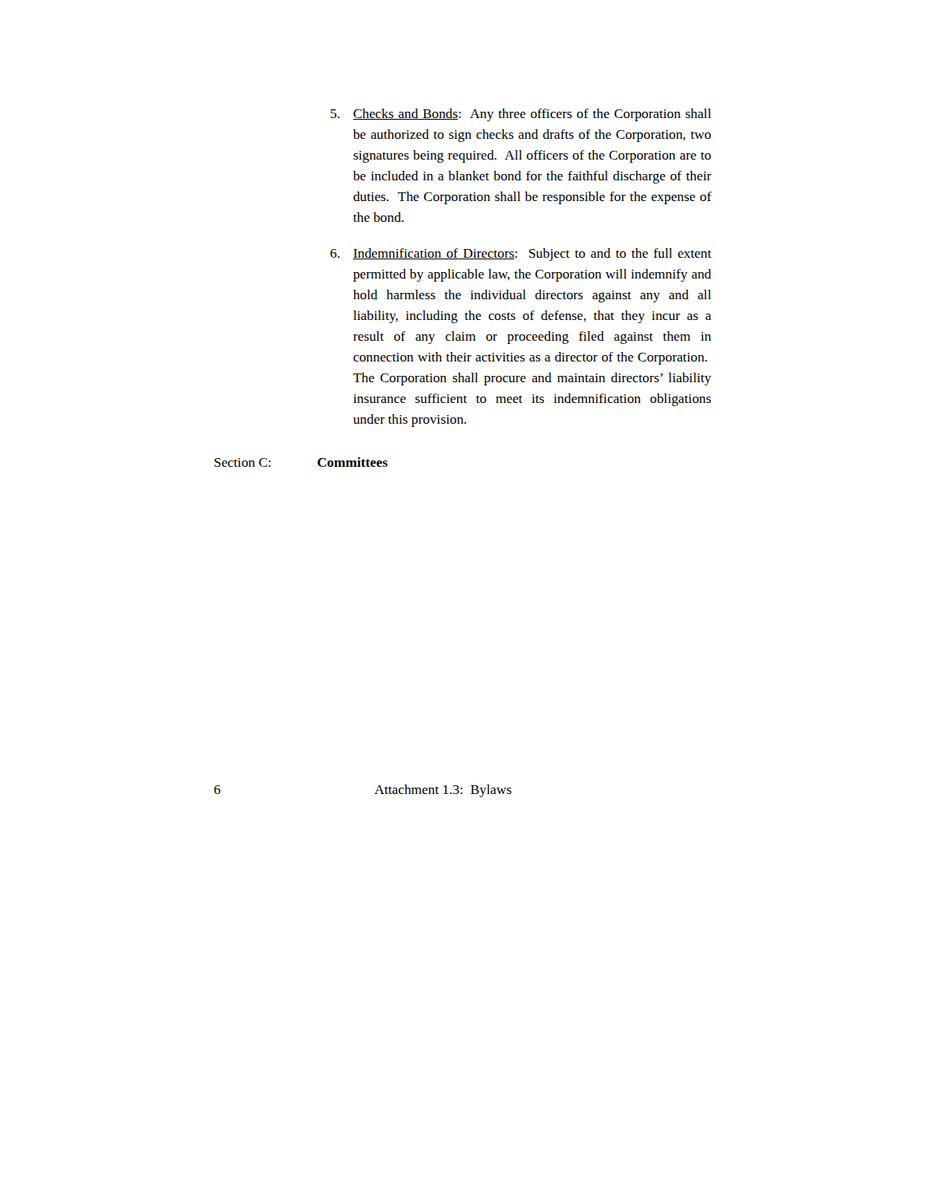Checks and Bonds: Any three officers of the Corporation shall be authorized to sign checks and drafts of the Corporation, two signatures being required. All officers of the Corporation are to be included in a blanket bond for the faithful discharge of their duties. The Corporation shall be responsible for the expense of the bond.
Indemnification of Directors: Subject to and to the full extent permitted by applicable law, the Corporation will indemnify and hold harmless the individual directors against any and all liability, including the costs of defense, that they incur as a result of any claim or proceeding filed against them in connection with their activities as a director of the Corporation. The Corporation shall procure and maintain directors’ liability insurance sufficient to meet its indemnification obligations under this provision.
Section C: Committees
6 Attachment 1.3: Bylaws